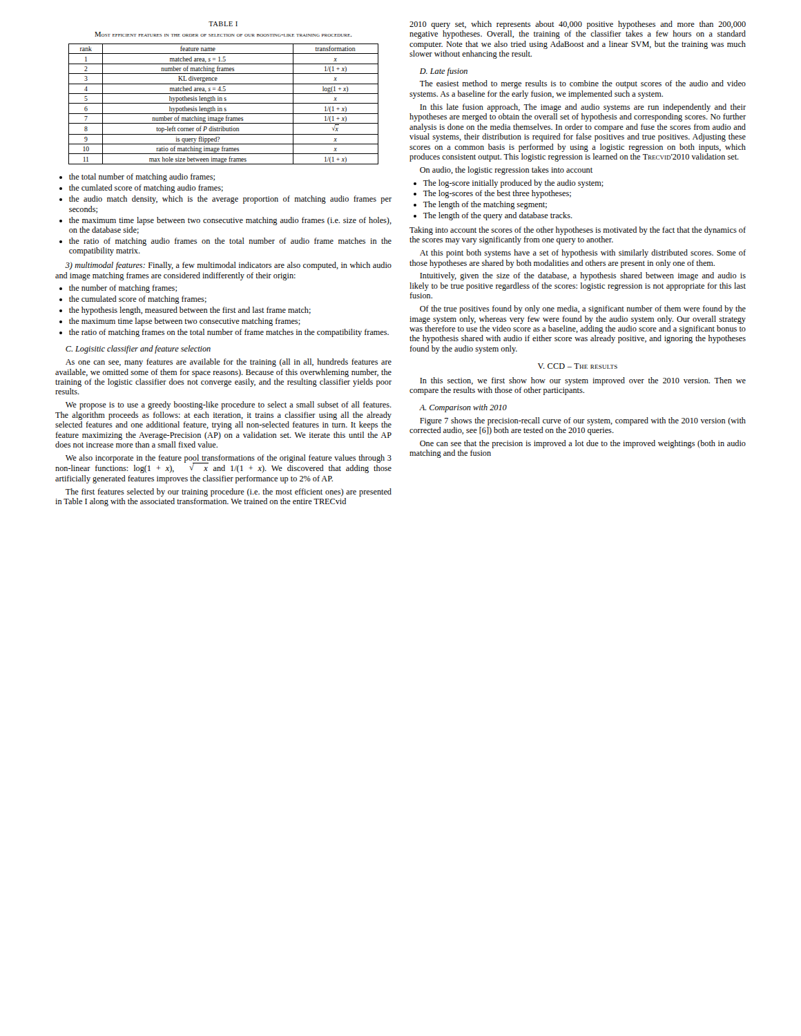TABLE I Most efficient features in the order of selection of our boosting-like training procedure.
| rank | feature name | transformation |
| --- | --- | --- |
| 1 | matched area, s = 1.5 | x |
| 2 | number of matching frames | 1/(1 + x ) |
| 3 | KL divergence | x |
| 4 | matched area, s = 4.5 | log(1 + x ) |
| 5 | hypothesis length in s | x |
| 6 | hypothesis length in s | 1/(1 + x ) |
| 7 | number of matching image frames | 1/(1 + x ) |
| 8 | top-left corner of P distribution | x |
| 9 | is query flipped? | x |
| 10 | ratio of matching image frames | x |
| 11 | max hole size between image frames | 1/(1 + x ) |
the total number of matching audio frames;
the cumlated score of matching audio frames;
the audio match density, which is the average proportion of matching audio frames per seconds;
the maximum time lapse between two consecutive matching audio frames (i.e. size of holes), on the database side;
the ratio of matching audio frames on the total number of audio frame matches in the compatibility matrix.
3) multimodal features: Finally, a few multimodal indicators are also computed, in which audio and image matching frames are considered indifferently of their origin:
the number of matching frames;
the cumulated score of matching frames;
the hypothesis length, measured between the first and last frame match;
the maximum time lapse between two consecutive matching frames;
the ratio of matching frames on the total number of frame matches in the compatibility frames.
C. Logisitic classifier and feature selection
As one can see, many features are available for the training (all in all, hundreds features are available, we omitted some of them for space reasons). Because of this overwhleming number, the training of the logistic classifier does not converge easily, and the resulting classifier yields poor results.
We propose is to use a greedy boosting-like procedure to select a small subset of all features. The algorithm proceeds as follows: at each iteration, it trains a classifier using all the already selected features and one additional feature, trying all non-selected features in turn. It keeps the feature maximizing the Average-Precision (AP) on a validation set. We iterate this until the AP does not increase more than a small fixed value.
We also incorporate in the feature pool transformations of the original feature values through 3 non-linear functions: log(1 + x), x and 1/(1 + x). We discovered that adding those artificially generated features improves the classifier performance up to 2% of AP.
The first features selected by our training procedure (i.e. the most efficient ones) are presented in Table I along with the associated transformation. We trained on the entire TRECvid
2010 query set, which represents about 40,000 positive hypotheses and more than 200,000 negative hypotheses. Overall, the training of the classifier takes a few hours on a standard computer. Note that we also tried using AdaBoost and a linear SVM, but the training was much slower without enhancing the result.
D. Late fusion
The easiest method to merge results is to combine the output scores of the audio and video systems. As a baseline for the early fusion, we implemented such a system.
In this late fusion approach, The image and audio systems are run independently and their hypotheses are merged to obtain the overall set of hypothesis and corresponding scores. No further analysis is done on the media themselves. In order to compare and fuse the scores from audio and visual systems, their distribution is required for false positives and true positives. Adjusting these scores on a common basis is performed by using a logistic regression on both inputs, which produces consistent output. This logistic regression is learned on the Trecvid'2010 validation set.
On audio, the logistic regression takes into account
The log-score initially produced by the audio system;
The log-scores of the best three hypotheses;
The length of the matching segment;
The length of the query and database tracks.
Taking into account the scores of the other hypotheses is motivated by the fact that the dynamics of the scores may vary significantly from one query to another.
At this point both systems have a set of hypothesis with similarly distributed scores. Some of those hypotheses are shared by both modalities and others are present in only one of them.
Intuitively, given the size of the database, a hypothesis shared between image and audio is likely to be true positive regardless of the scores: logistic regression is not appropriate for this last fusion.
Of the true positives found by only one media, a significant number of them were found by the image system only, whereas very few were found by the audio system only. Our overall strategy was therefore to use the video score as a baseline, adding the audio score and a significant bonus to the hypothesis shared with audio if either score was already positive, and ignoring the hypotheses found by the audio system only.
V. CCD – The results
In this section, we first show how our system improved over the 2010 version. Then we compare the results with those of other participants.
A. Comparison with 2010
Figure 7 shows the precision-recall curve of our system, compared with the 2010 version (with corrected audio, see [6]) both are tested on the 2010 queries.
One can see that the precision is improved a lot due to the improved weightings (both in audio matching and the fusion